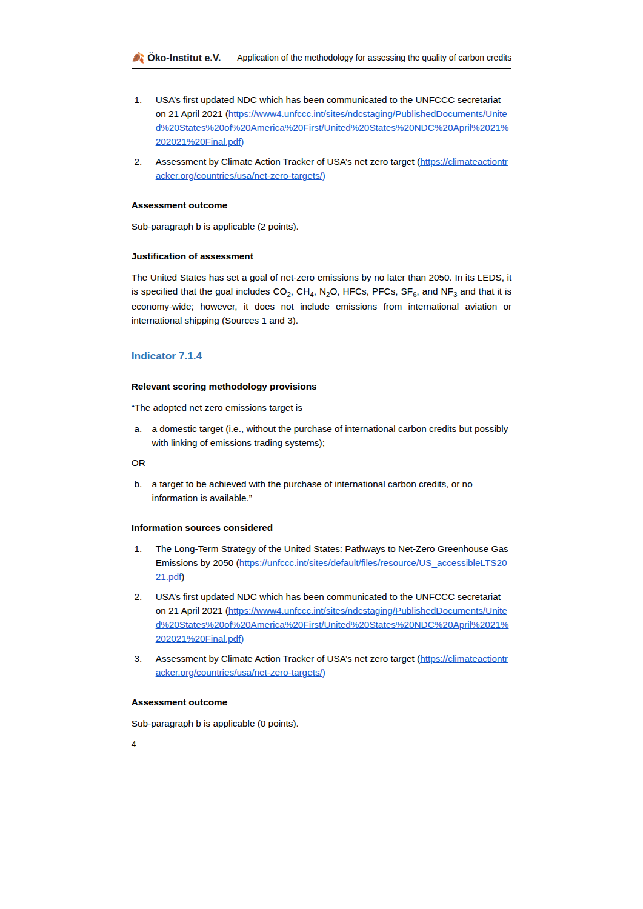🍂 Öko-Institut e.V.
Application of the methodology for assessing the quality of carbon credits
USA’s first updated NDC which has been communicated to the UNFCCC secretariat on 21 April 2021 (https://www4.unfccc.int/sites/ndcstaging/PublishedDocuments/United%20States%20of%20America%20First/United%20States%20NDC%20April%2021%202021%20Final.pdf)
Assessment by Climate Action Tracker of USA’s net zero target (https://climateactiontracker.org/countries/usa/net-zero-targets/)
Assessment outcome
Sub-paragraph b is applicable (2 points).
Justification of assessment
The United States has set a goal of net-zero emissions by no later than 2050. In its LEDS, it is specified that the goal includes CO2, CH4, N2O, HFCs, PFCs, SF6, and NF3 and that it is economy-wide; however, it does not include emissions from international aviation or international shipping (Sources 1 and 3).
Indicator 7.1.4
Relevant scoring methodology provisions
“The adopted net zero emissions target is
a domestic target (i.e., without the purchase of international carbon credits but possibly with linking of emissions trading systems);
OR
a target to be achieved with the purchase of international carbon credits, or no information is available.”
Information sources considered
The Long-Term Strategy of the United States: Pathways to Net-Zero Greenhouse Gas Emissions by 2050 (https://unfccc.int/sites/default/files/resource/US_accessibleLTS2021.pdf)
USA’s first updated NDC which has been communicated to the UNFCCC secretariat on 21 April 2021 (https://www4.unfccc.int/sites/ndcstaging/PublishedDocuments/United%20States%20of%20America%20First/United%20States%20NDC%20April%2021%202021%20Final.pdf)
Assessment by Climate Action Tracker of USA’s net zero target (https://climateactiontracker.org/countries/usa/net-zero-targets/)
Assessment outcome
Sub-paragraph b is applicable (0 points).
4